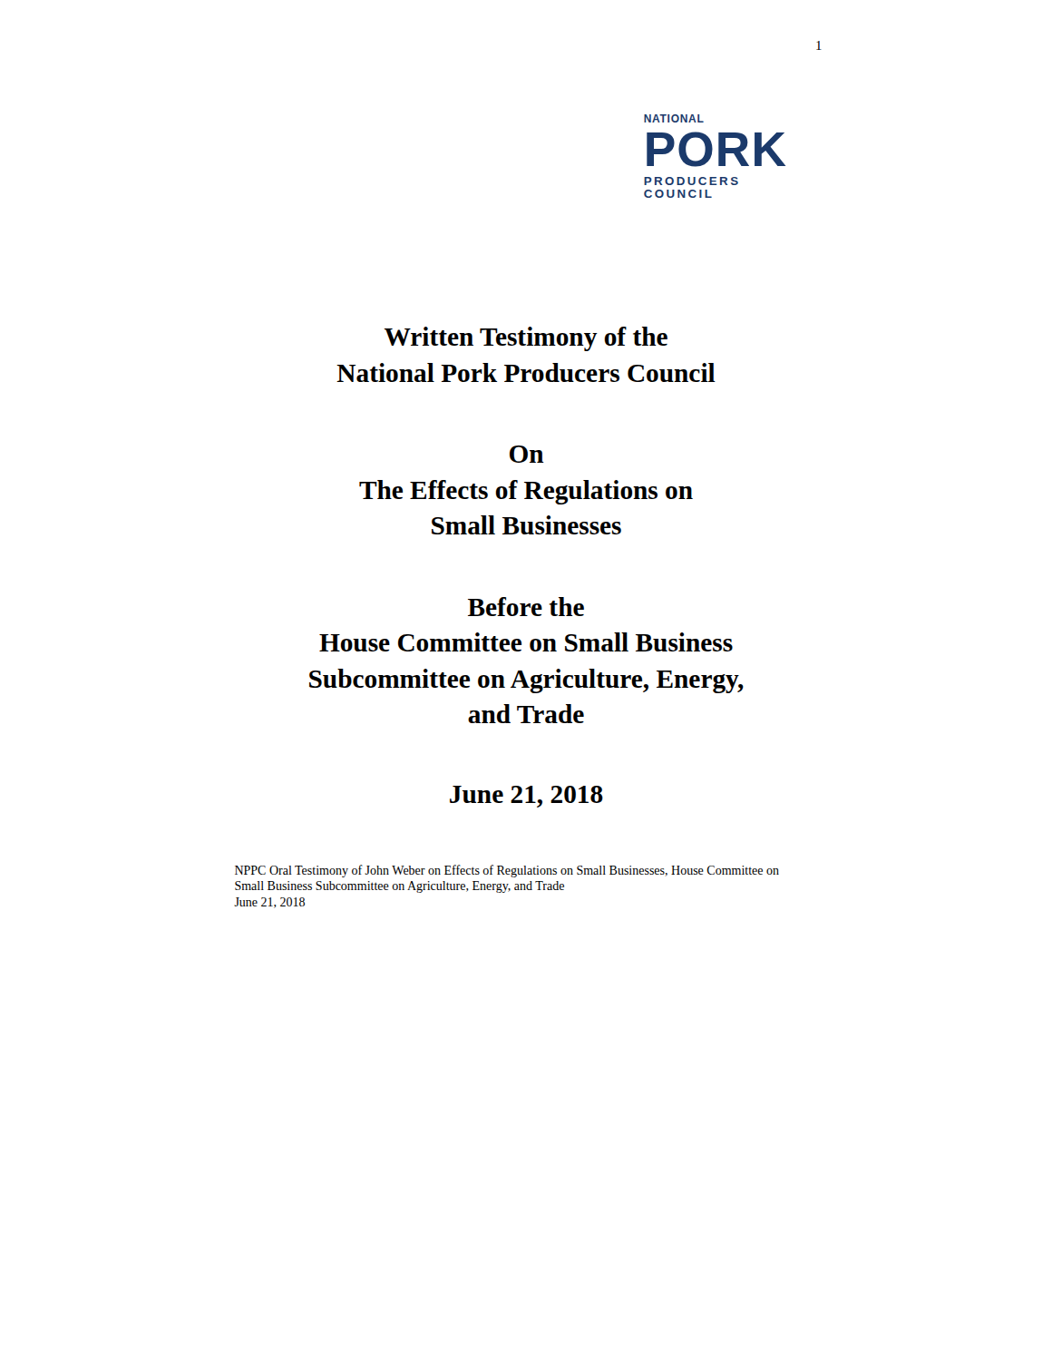1
NATIONAL
PORK
PRODUCERS
COUNCIL
Written Testimony of the
National Pork Producers Council
On
The Effects of Regulations on
Small Businesses
Before the
House Committee on Small Business
Subcommittee on Agriculture, Energy,
and Trade
June 21, 2018
NPPC Oral Testimony of John Weber on Effects of Regulations on Small Businesses, House Committee on
Small Business Subcommittee on Agriculture, Energy, and Trade
June 21, 2018